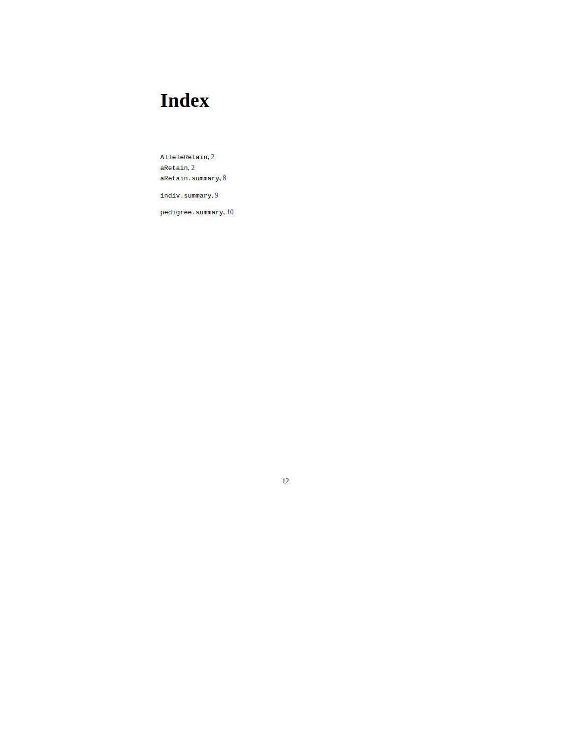Index
AlleleRetain, 2
aRetain, 2
aRetain.summary, 8
indiv.summary, 9
pedigree.summary, 10
12